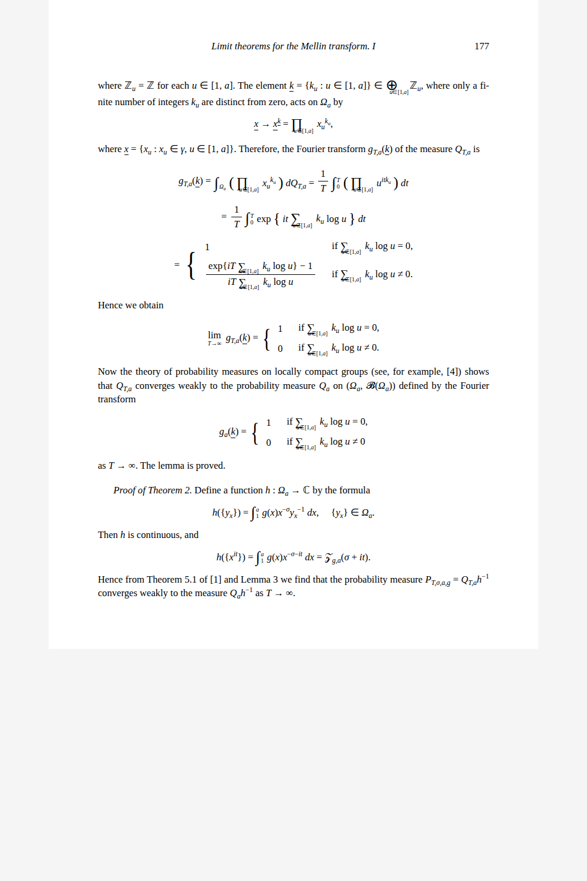Limit theorems for the Mellin transform. I 177
where ℤu = ℤ for each u ∈ [1, a]. The element k = {ku : u ∈ [1, a]} ∈ ⊕u∈[1,a] ℤu, where only a finite number of integers ku are distinct from zero, acts on Ωa by
x → xk = ∏u∈[1,a] xuku,
where x = {xu : xu ∈ γ, u ∈ [1, a]}. Therefore, the Fourier transform gT,a(k) of the measure QT,a is
gT,a(k) =
∫ Ωa ( ∏u∈[1,a] xuku ) dQT,a = 1 T ∫T 0 ( ∏u∈[1,a] uitku ) dt
=
1 T ∫T 0 exp { it ∑u∈[1,a] ku log u } dt
=
{ 1 if ∑u∈[1,a] ku log u = 0, exp{iT ∑u∈[1,a] ku log u} − 1 iT ∑u∈[1,a] ku log u if ∑u∈[1,a] ku log u ≠ 0.
Hence we obtain
lim T→∞ gT,a(k) = { 1 if ∑u∈[1,a] ku log u = 0, 0 if ∑u∈[1,a] ku log u ≠ 0.
Now the theory of probability measures on locally compact groups (see, for example, [4]) shows that QT,a converges weakly to the probability measure Qa on (Ωa, 𝓑(Ωa)) defined by the Fourier transform
ga(k) = { 1 if ∑u∈[1,a] ku log u = 0, 0 if ∑u∈[1,a] ku log u ≠ 0
as T → ∞. The lemma is proved.
Proof of Theorem 2. Define a function h : Ωa → ℂ by the formula
h({yx}) = ∫a 1 g(x)x−σyx−1 dx, {yx} ∈ Ωa.
Then h is continuous, and
h({xit}) = ∫a 1 g(x)x−σ−it dx = 𝒵g,a(σ + it).
Hence from Theorem 5.1 of [1] and Lemma 3 we find that the probability measure PT,σ,a,g = QT,ah−1 converges weakly to the measure Qah−1 as T → ∞.